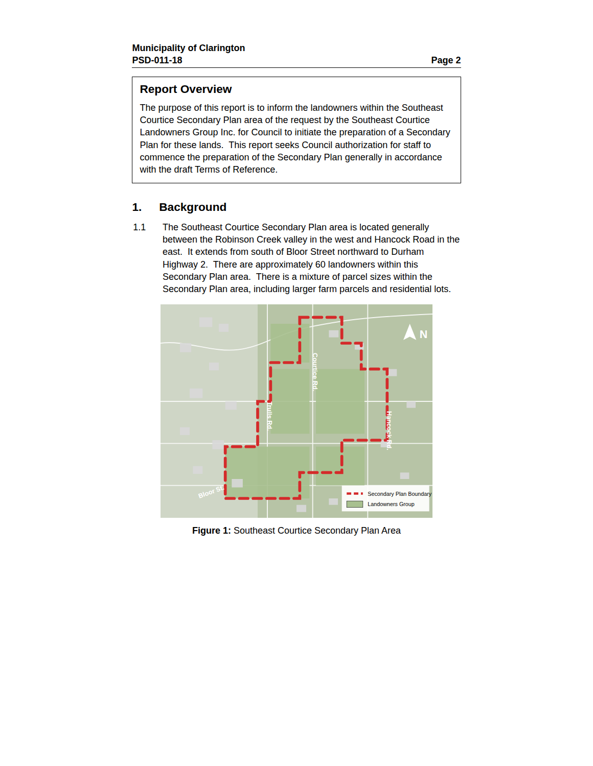Municipality of Clarington
PSD-011-18
Page 2
Report Overview
The purpose of this report is to inform the landowners within the Southeast Courtice Secondary Plan area of the request by the Southeast Courtice Landowners Group Inc. for Council to initiate the preparation of a Secondary Plan for these lands. This report seeks Council authorization for staff to commence the preparation of the Secondary Plan generally in accordance with the draft Terms of Reference.
1. Background
1.1
The Southeast Courtice Secondary Plan area is located generally between the Robinson Creek valley in the west and Hancock Road in the east. It extends from south of Bloor Street northward to Durham Highway 2. There are approximately 60 landowners within this Secondary Plan area. There is a mixture of parcel sizes within the Secondary Plan area, including larger farm parcels and residential lots.
Figure 1: Southeast Courtice Secondary Plan Area